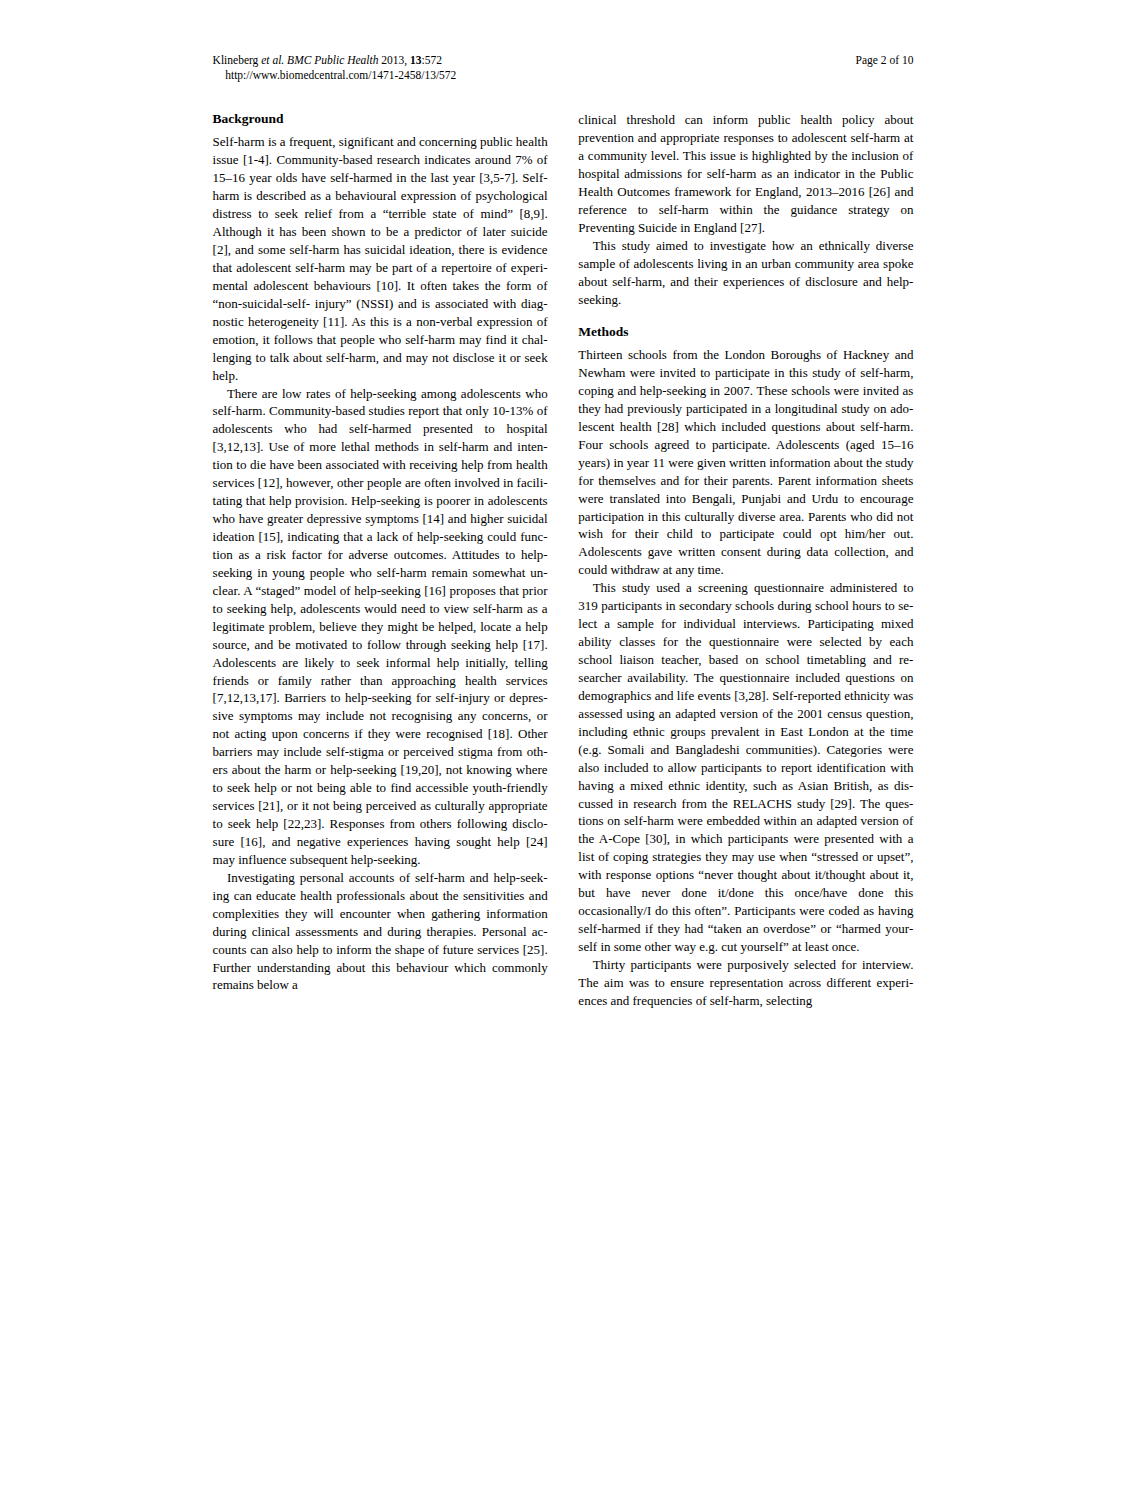Klineberg et al. BMC Public Health 2013, 13:572
http://www.biomedcentral.com/1471-2458/13/572
Page 2 of 10
Background
Self-harm is a frequent, significant and concerning public health issue [1-4]. Community-based research indicates around 7% of 15–16 year olds have self-harmed in the last year [3,5-7]. Self-harm is described as a behavioural expression of psychological distress to seek relief from a “terrible state of mind” [8,9]. Although it has been shown to be a predictor of later suicide [2], and some self-harm has suicidal ideation, there is evidence that adolescent self-harm may be part of a repertoire of experimental adolescent behaviours [10]. It often takes the form of “non-suicidal-self- injury” (NSSI) and is associated with diagnostic heterogeneity [11]. As this is a non-verbal expression of emotion, it follows that people who self-harm may find it challenging to talk about self-harm, and may not disclose it or seek help.
There are low rates of help-seeking among adolescents who self-harm. Community-based studies report that only 10-13% of adolescents who had self-harmed presented to hospital [3,12,13]. Use of more lethal methods in self-harm and intention to die have been associated with receiving help from health services [12], however, other people are often involved in facilitating that help provision. Help-seeking is poorer in adolescents who have greater depressive symptoms [14] and higher suicidal ideation [15], indicating that a lack of help-seeking could function as a risk factor for adverse outcomes. Attitudes to help-seeking in young people who self-harm remain somewhat unclear. A “staged” model of help-seeking [16] proposes that prior to seeking help, adolescents would need to view self-harm as a legitimate problem, believe they might be helped, locate a help source, and be motivated to follow through seeking help [17]. Adolescents are likely to seek informal help initially, telling friends or family rather than approaching health services [7,12,13,17]. Barriers to help-seeking for self-injury or depressive symptoms may include not recognising any concerns, or not acting upon concerns if they were recognised [18]. Other barriers may include self-stigma or perceived stigma from others about the harm or help-seeking [19,20], not knowing where to seek help or not being able to find accessible youth-friendly services [21], or it not being perceived as culturally appropriate to seek help [22,23]. Responses from others following disclosure [16], and negative experiences having sought help [24] may influence subsequent help-seeking.
Investigating personal accounts of self-harm and help-seeking can educate health professionals about the sensitivities and complexities they will encounter when gathering information during clinical assessments and during therapies. Personal accounts can also help to inform the shape of future services [25]. Further understanding about this behaviour which commonly remains below a
clinical threshold can inform public health policy about prevention and appropriate responses to adolescent self-harm at a community level. This issue is highlighted by the inclusion of hospital admissions for self-harm as an indicator in the Public Health Outcomes framework for England, 2013–2016 [26] and reference to self-harm within the guidance strategy on Preventing Suicide in England [27].
This study aimed to investigate how an ethnically diverse sample of adolescents living in an urban community area spoke about self-harm, and their experiences of disclosure and help-seeking.
Methods
Thirteen schools from the London Boroughs of Hackney and Newham were invited to participate in this study of self-harm, coping and help-seeking in 2007. These schools were invited as they had previously participated in a longitudinal study on adolescent health [28] which included questions about self-harm. Four schools agreed to participate. Adolescents (aged 15–16 years) in year 11 were given written information about the study for themselves and for their parents. Parent information sheets were translated into Bengali, Punjabi and Urdu to encourage participation in this culturally diverse area. Parents who did not wish for their child to participate could opt him/her out. Adolescents gave written consent during data collection, and could withdraw at any time.
This study used a screening questionnaire administered to 319 participants in secondary schools during school hours to select a sample for individual interviews. Participating mixed ability classes for the questionnaire were selected by each school liaison teacher, based on school timetabling and researcher availability. The questionnaire included questions on demographics and life events [3,28]. Self-reported ethnicity was assessed using an adapted version of the 2001 census question, including ethnic groups prevalent in East London at the time (e.g. Somali and Bangladeshi communities). Categories were also included to allow participants to report identification with having a mixed ethnic identity, such as Asian British, as discussed in research from the RELACHS study [29]. The questions on self-harm were embedded within an adapted version of the A-Cope [30], in which participants were presented with a list of coping strategies they may use when “stressed or upset”, with response options “never thought about it/thought about it, but have never done it/done this once/have done this occasionally/I do this often”. Participants were coded as having self-harmed if they had “taken an overdose” or “harmed yourself in some other way e.g. cut yourself” at least once.
Thirty participants were purposively selected for interview. The aim was to ensure representation across different experiences and frequencies of self-harm, selecting